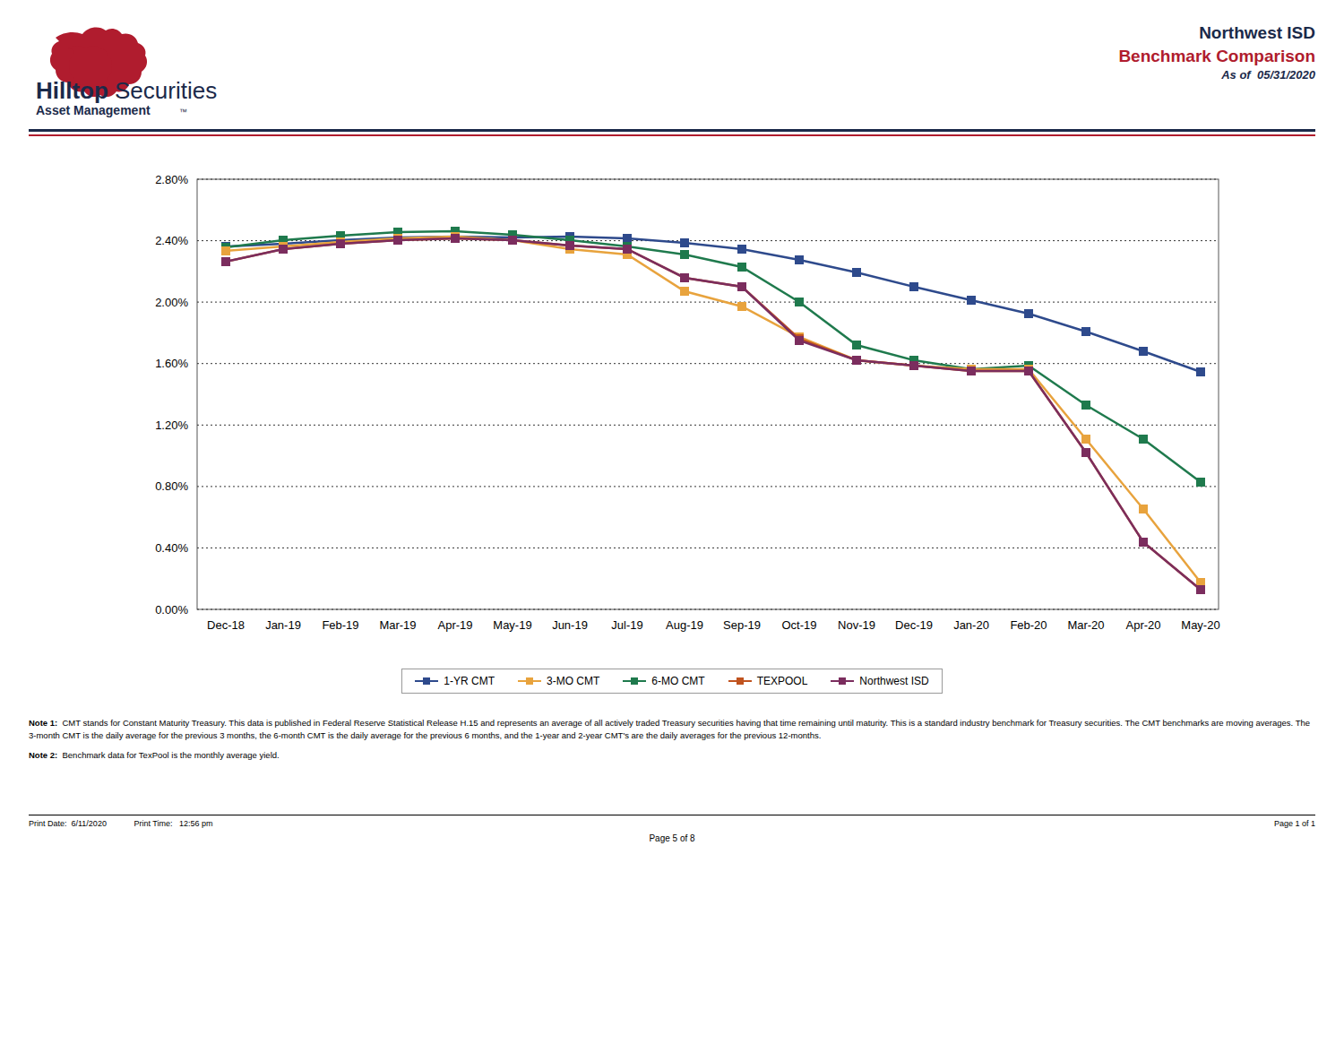Hilltop Securities Asset Management ™
Northwest ISD
Benchmark Comparison
As of 05/31/2020
0.00% 0.40% 0.80% 1.20% 1.60% 2.00% 2.40% 2.80% Dec-18 Jan-19 Feb-19 Mar-19 Apr-19 May-19 Jun-19 Jul-19 Aug-19 Sep-19 Oct-19 Nov-19 Dec-19 Jan-20 Feb-20 Mar-20 Apr-20 May-20
1-YR CMT
3-MO CMT
6-MO CMT
TEXPOOL
Northwest ISD
Note 1: CMT stands for Constant Maturity Treasury. This data is published in Federal Reserve Statistical Release H.15 and represents an average of all actively traded Treasury securities having that time remaining until maturity. This is a standard industry benchmark for Treasury securities. The CMT benchmarks are moving averages. The 3-month CMT is the daily average for the previous 3 months, the 6-month CMT is the daily average for the previous 6 months, and the 1-year and 2-year CMT's are the daily averages for the previous 12-months.
Note 2: Benchmark data for TexPool is the monthly average yield.
Print Date: 6/11/2020 Print Time: 12:56 pm
Page 1 of 1
Page 5 of 8